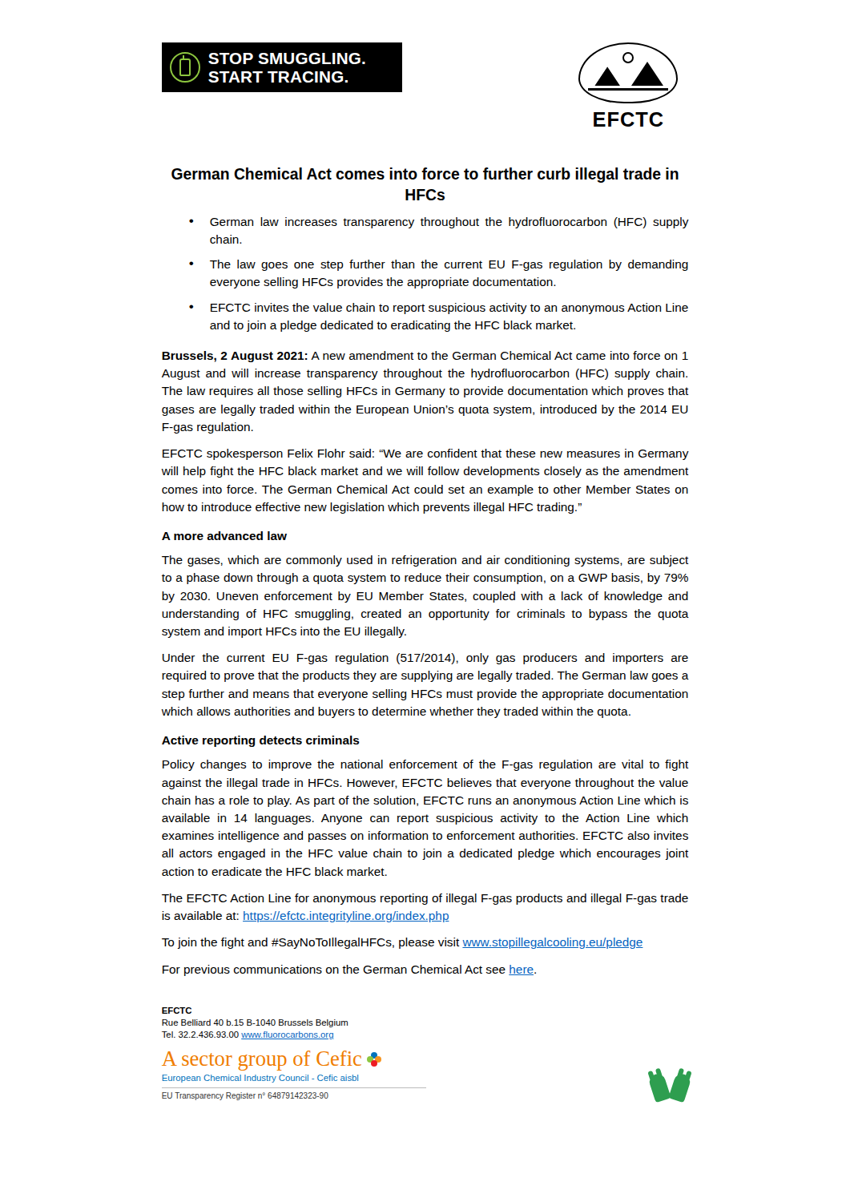Stop smuggling.
Start tracing.
EFCTC
German Chemical Act comes into force to further curb illegal trade in HFCs
German law increases transparency throughout the hydrofluorocarbon (HFC) supply chain.
The law goes one step further than the current EU F-gas regulation by demanding everyone selling HFCs provides the appropriate documentation.
EFCTC invites the value chain to report suspicious activity to an anonymous Action Line and to join a pledge dedicated to eradicating the HFC black market.
Brussels, 2 August 2021: A new amendment to the German Chemical Act came into force on 1 August and will increase transparency throughout the hydrofluorocarbon (HFC) supply chain. The law requires all those selling HFCs in Germany to provide documentation which proves that gases are legally traded within the European Union’s quota system, introduced by the 2014 EU F-gas regulation.
EFCTC spokesperson Felix Flohr said: “We are confident that these new measures in Germany will help fight the HFC black market and we will follow developments closely as the amendment comes into force. The German Chemical Act could set an example to other Member States on how to introduce effective new legislation which prevents illegal HFC trading.”
A more advanced law
The gases, which are commonly used in refrigeration and air conditioning systems, are subject to a phase down through a quota system to reduce their consumption, on a GWP basis, by 79% by 2030. Uneven enforcement by EU Member States, coupled with a lack of knowledge and understanding of HFC smuggling, created an opportunity for criminals to bypass the quota system and import HFCs into the EU illegally.
Under the current EU F-gas regulation (517/2014), only gas producers and importers are required to prove that the products they are supplying are legally traded. The German law goes a step further and means that everyone selling HFCs must provide the appropriate documentation which allows authorities and buyers to determine whether they traded within the quota.
Active reporting detects criminals
Policy changes to improve the national enforcement of the F-gas regulation are vital to fight against the illegal trade in HFCs. However, EFCTC believes that everyone throughout the value chain has a role to play. As part of the solution, EFCTC runs an anonymous Action Line which is available in 14 languages. Anyone can report suspicious activity to the Action Line which examines intelligence and passes on information to enforcement authorities. EFCTC also invites all actors engaged in the HFC value chain to join a dedicated pledge which encourages joint action to eradicate the HFC black market.
The EFCTC Action Line for anonymous reporting of illegal F-gas products and illegal F-gas trade is available at: https://efctc.integrityline.org/index.php
To join the fight and #SayNoToIllegalHFCs, please visit www.stopillegalcooling.eu/pledge
For previous communications on the German Chemical Act see here.
EFCTC
Rue Belliard 40 b.15 B-1040 Brussels Belgium
Tel. 32.2.436.93.00 www.fluorocarbons.org
A sector group of Cefic
European Chemical Industry Council - Cefic aisbl
EU Transparency Register n° 64879142323-90